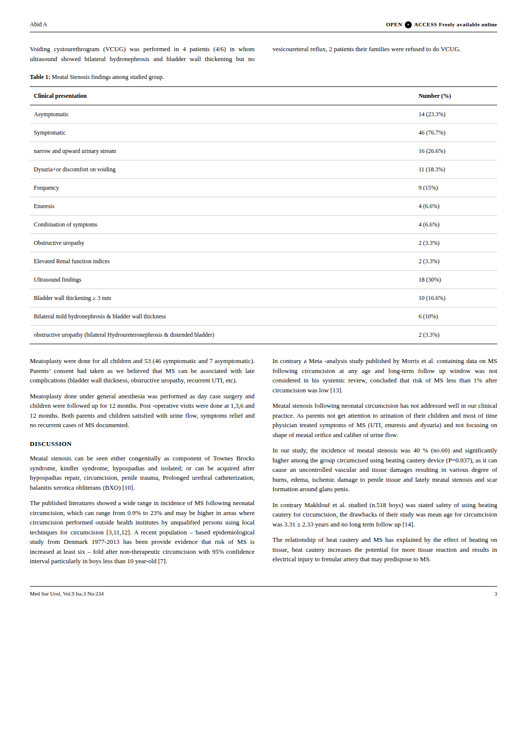Abid A
OPEN • ACCESS Freely available online
Voiding cystourethrogram (VCUG) was performed in 4 patients (4/6) in whom ultrasound showed bilateral hydronephrosis and bladder wall thickening but no vesicoureteral reflux, 2 patients their families were refused to do VCUG.
Table 1: Meatal Stenosis findings among studied group.
| Clinical presentation | Number (%) |
| --- | --- |
| Asymptomatic | 14 (23.3%) |
| Symptomatic | 46 (76.7%) |
| narrow and upward urinary stream | 16 (26.6%) |
| Dysuria+or discomfort on voiding | 11 (18.3%) |
| Frequency | 9 (15%) |
| Enuresis | 4 (6.6%) |
| Combination of symptoms | 4 (6.6%) |
| Obstructive uropathy | 2 (3.3%) |
| Elevated Renal function indices | 2 (3.3%) |
| Ultrasound findings | 18 (30%) |
| Bladder wall thickening ≥ 3 mm | 10 (16.6%) |
| Bilateral mild hydronephrosis & bladder wall thickness | 6 (10%) |
| obstructive uropathy (bilateral Hydroureteronephrosis & distended bladder) | 2 (3.3%) |
Meatoplasty were done for all children and 53 (46 symptomatic and 7 asymptomatic). Parents’ consent had taken as we believed that MS can be associated with late complications (bladder wall thickness, obstructive uropathy, recurrent UTI, etc).
Meatoplasty done under general anesthesia was performed as day case surgery and children were followed up for 12 months. Post -operative visits were done at 1,3,6 and 12 months. Both parents and children satisfied with urine flow, symptoms relief and no recurrent cases of MS documented.
DISCUSSION
Meatal stenosis can be seen either congenitally as component of Townes Brocks syndrome, kindler syndrome, hypospadias and isolated; or can be acquired after hypospadias repair, circumcision, penile trauma, Prolonged urethral catheterization, balanitis xerotica obliterans (BXO) [10].
The published literatures showed a wide range in incidence of MS following neonatal circumcision, which can range from 0.9% to 23% and may be higher in areas where circumcision performed outside health institutes by unqualified persons using local techniques for circumcision [3,11,12]. A recent population – based epidemiological study from Denmark 1977-2013 has been provide evidence that risk of MS is increased at least six – fold after non-therapeutic circumcision with 95% confidence interval particularly in boys less than 10 year-old [7].
In contrary a Meta -analysis study published by Morris et al. containing data on MS following circumcision at any age and long-term follow up window was not considered in his systemic review, concluded that risk of MS less than 1% after circumcision was low [13].
Meatal stenosis following neonatal circumcision has not addressed well in our clinical practice. As parents not get attention to urination of their children and most of time physician treated symptoms of MS (UTI, enuresis and dysuria) and not focusing on shape of meatal orifice and caliber of urine flow.
In our study, the incidence of meatal stenosis was 40 % (no.60) and significantly higher among the group circumcised using heating cautery device (P=0.037), as it can cause an uncontrolled vascular and tissue damages resulting in various degree of burns, edema, ischemic damage to penile tissue and lately meatal stenosis and scar formation around glans penis.
In contrary Makhlouf et al. studied (n.518 boys) was stated safety of using heating cautery for circumcision, the drawbacks of their study was mean age for circumcision was 3.31 ± 2.33 years and no long term follow up [14].
The relationship of heat cautery and MS has explained by the effect of heating on tissue, heat cautery increases the potential for more tissue reaction and results in electrical injury to frenular artery that may predispose to MS.
Med Sur Urol, Vol.9 Iss.3 No:234
3